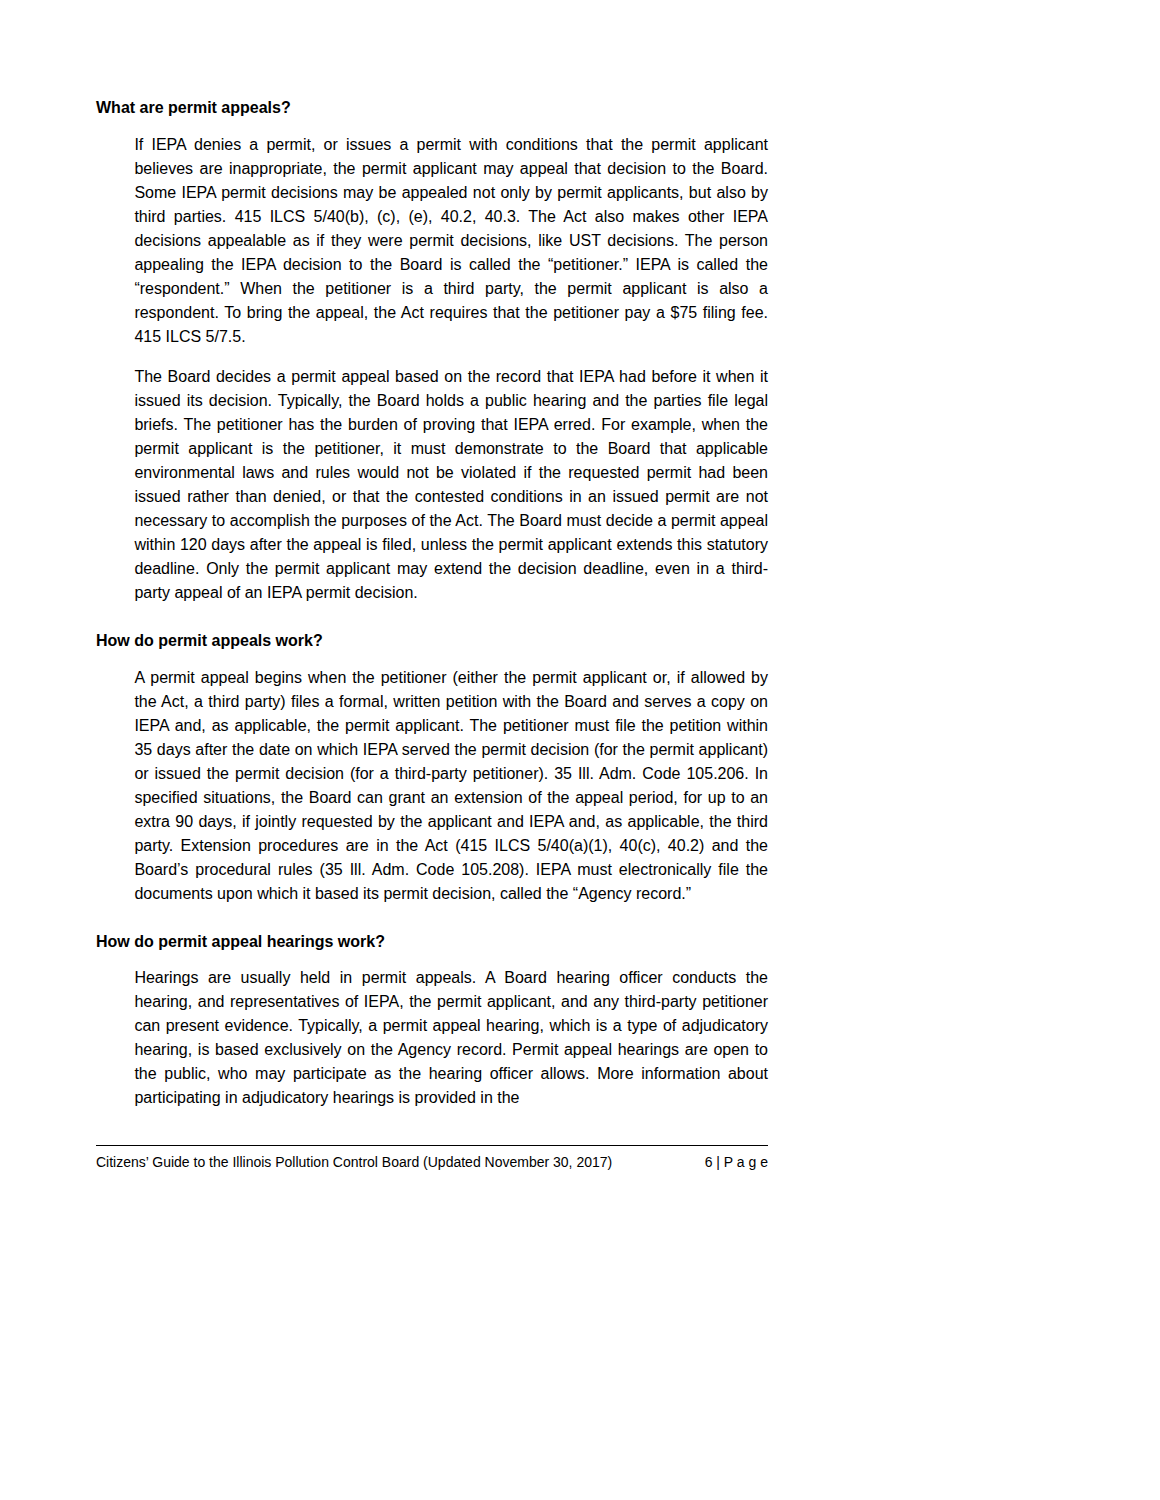What are permit appeals?
If IEPA denies a permit, or issues a permit with conditions that the permit applicant believes are inappropriate, the permit applicant may appeal that decision to the Board. Some IEPA permit decisions may be appealed not only by permit applicants, but also by third parties. 415 ILCS 5/40(b), (c), (e), 40.2, 40.3. The Act also makes other IEPA decisions appealable as if they were permit decisions, like UST decisions. The person appealing the IEPA decision to the Board is called the “petitioner.” IEPA is called the “respondent.” When the petitioner is a third party, the permit applicant is also a respondent. To bring the appeal, the Act requires that the petitioner pay a $75 filing fee. 415 ILCS 5/7.5.
The Board decides a permit appeal based on the record that IEPA had before it when it issued its decision. Typically, the Board holds a public hearing and the parties file legal briefs. The petitioner has the burden of proving that IEPA erred. For example, when the permit applicant is the petitioner, it must demonstrate to the Board that applicable environmental laws and rules would not be violated if the requested permit had been issued rather than denied, or that the contested conditions in an issued permit are not necessary to accomplish the purposes of the Act. The Board must decide a permit appeal within 120 days after the appeal is filed, unless the permit applicant extends this statutory deadline. Only the permit applicant may extend the decision deadline, even in a third-party appeal of an IEPA permit decision.
How do permit appeals work?
A permit appeal begins when the petitioner (either the permit applicant or, if allowed by the Act, a third party) files a formal, written petition with the Board and serves a copy on IEPA and, as applicable, the permit applicant. The petitioner must file the petition within 35 days after the date on which IEPA served the permit decision (for the permit applicant) or issued the permit decision (for a third-party petitioner). 35 Ill. Adm. Code 105.206. In specified situations, the Board can grant an extension of the appeal period, for up to an extra 90 days, if jointly requested by the applicant and IEPA and, as applicable, the third party. Extension procedures are in the Act (415 ILCS 5/40(a)(1), 40(c), 40.2) and the Board’s procedural rules (35 Ill. Adm. Code 105.208). IEPA must electronically file the documents upon which it based its permit decision, called the “Agency record.”
How do permit appeal hearings work?
Hearings are usually held in permit appeals. A Board hearing officer conducts the hearing, and representatives of IEPA, the permit applicant, and any third-party petitioner can present evidence. Typically, a permit appeal hearing, which is a type of adjudicatory hearing, is based exclusively on the Agency record. Permit appeal hearings are open to the public, who may participate as the hearing officer allows. More information about participating in adjudicatory hearings is provided in the
Citizens’ Guide to the Illinois Pollution Control Board (Updated November 30, 2017) 6 | P a g e